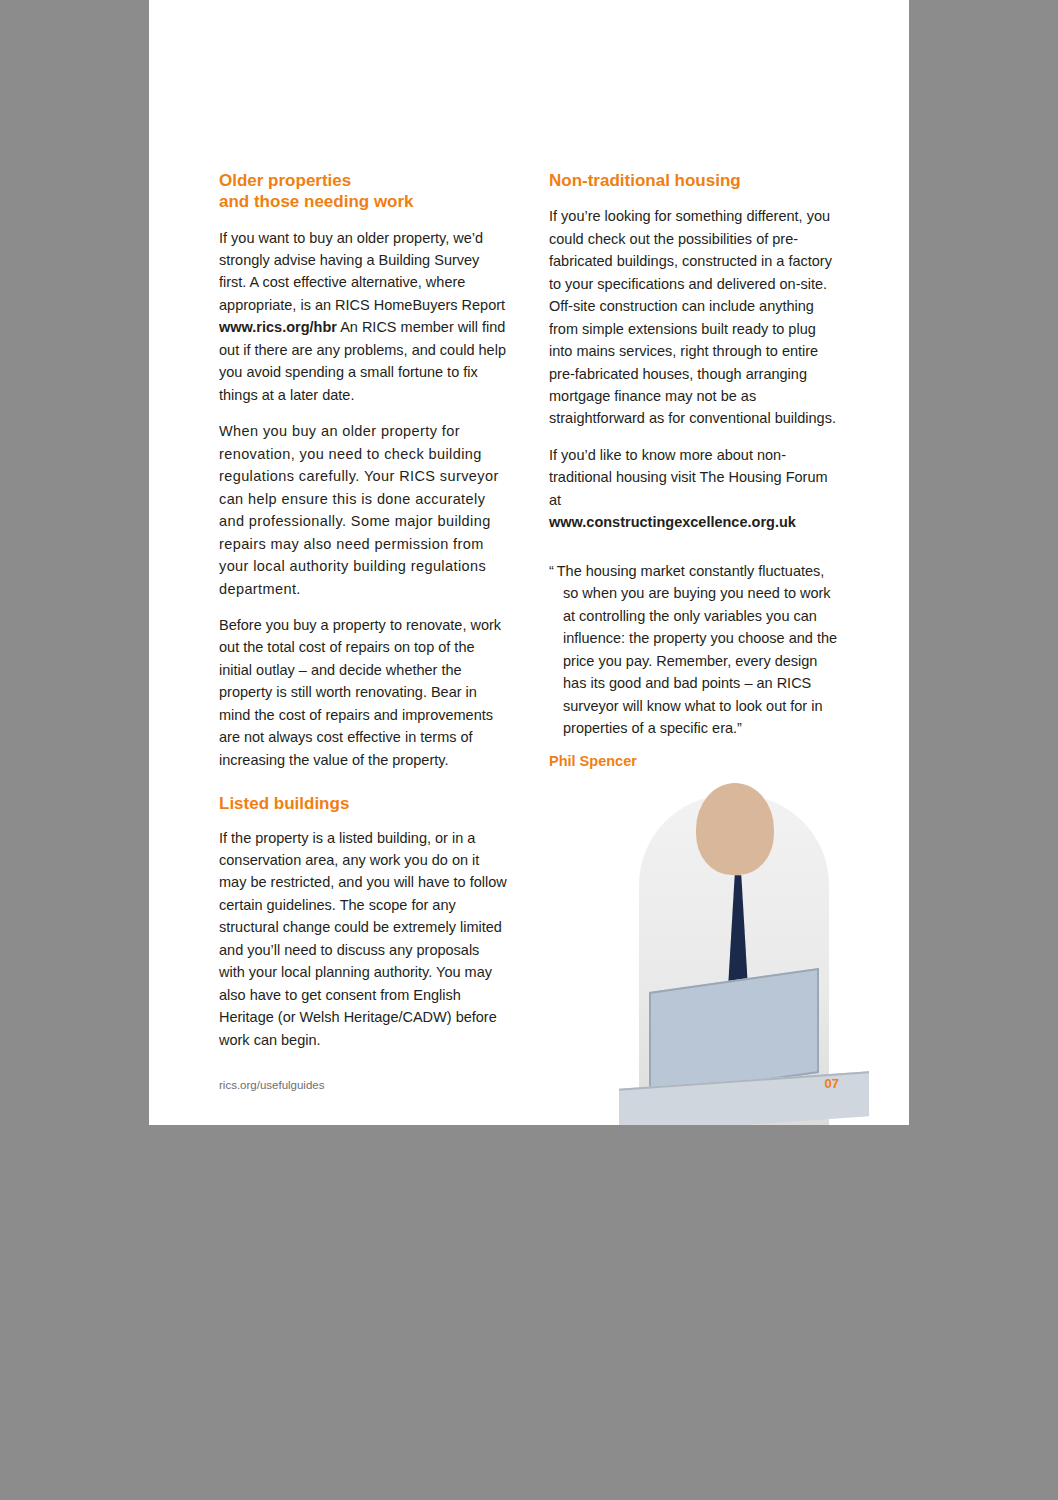Older properties
and those needing work
If you want to buy an older property, we’d strongly advise having a Building Survey first. A cost effective alternative, where appropriate, is an RICS HomeBuyers Report www.rics.org/hbr An RICS member will find out if there are any problems, and could help you avoid spending a small fortune to fix things at a later date.
When you buy an older property for renovation, you need to check building regulations carefully. Your RICS surveyor can help ensure this is done accurately and professionally. Some major building repairs may also need permission from your local authority building regulations department.
Before you buy a property to renovate, work out the total cost of repairs on top of the initial outlay – and decide whether the property is still worth renovating. Bear in mind the cost of repairs and improvements are not always cost effective in terms of increasing the value of the property.
Listed buildings
If the property is a listed building, or in a conservation area, any work you do on it may be restricted, and you will have to follow certain guidelines. The scope for any structural change could be extremely limited and you’ll need to discuss any proposals with your local planning authority. You may also have to get consent from English Heritage (or Welsh Heritage/CADW) before work can begin.
Non-traditional housing
If you’re looking for something different, you could check out the possibilities of pre-fabricated buildings, constructed in a factory to your specifications and delivered on-site. Off-site construction can include anything from simple extensions built ready to plug into mains services, right through to entire pre-fabricated houses, though arranging mortgage finance may not be as straightforward as for conventional buildings.
If you’d like to know more about non-traditional housing visit The Housing Forum at
www.constructingexcellence.org.uk
“ The housing market constantly fluctuates, so when you are buying you need to work at controlling the only variables you can influence: the property you choose and the price you pay. Remember, every design has its good and bad points – an RICS surveyor will know what to look out for in properties of a specific era.”
Phil Spencer
rics.org/usefulguides
07